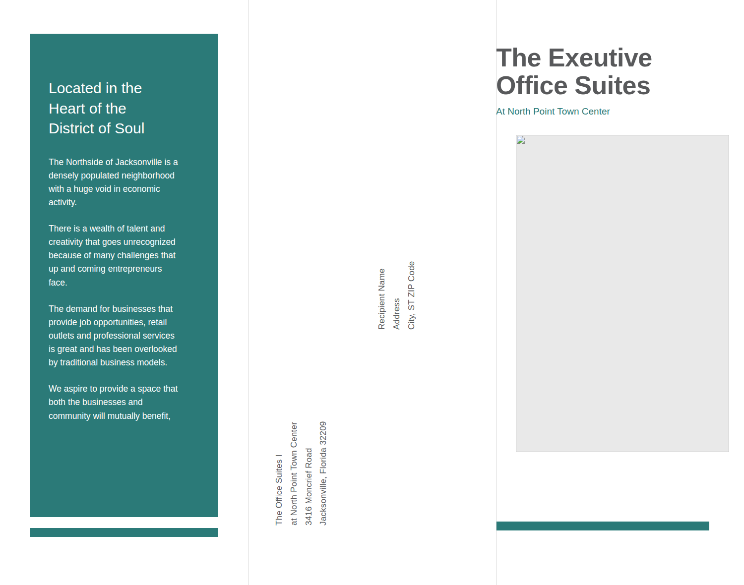Located in the
Heart of the
District of Soul
The Northside of Jacksonville is a densely populated neighborhood with a huge void in economic activity.
There is a wealth of talent and creativity that goes unrecognized because of many challenges that up and coming entrepreneurs face.
The demand for businesses that provide job opportunities, retail outlets and professional services is great and has been overlooked by traditional business models.
We aspire to provide a space that both the businesses and community will mutually benefit,
The Office Suites I at North Point Town Center 3416 Moncrief Road Jacksonville, Florida 32209
Recipient Name Address City, ST ZIP Code
The Exeutive
Office Suites
At North Point Town Center